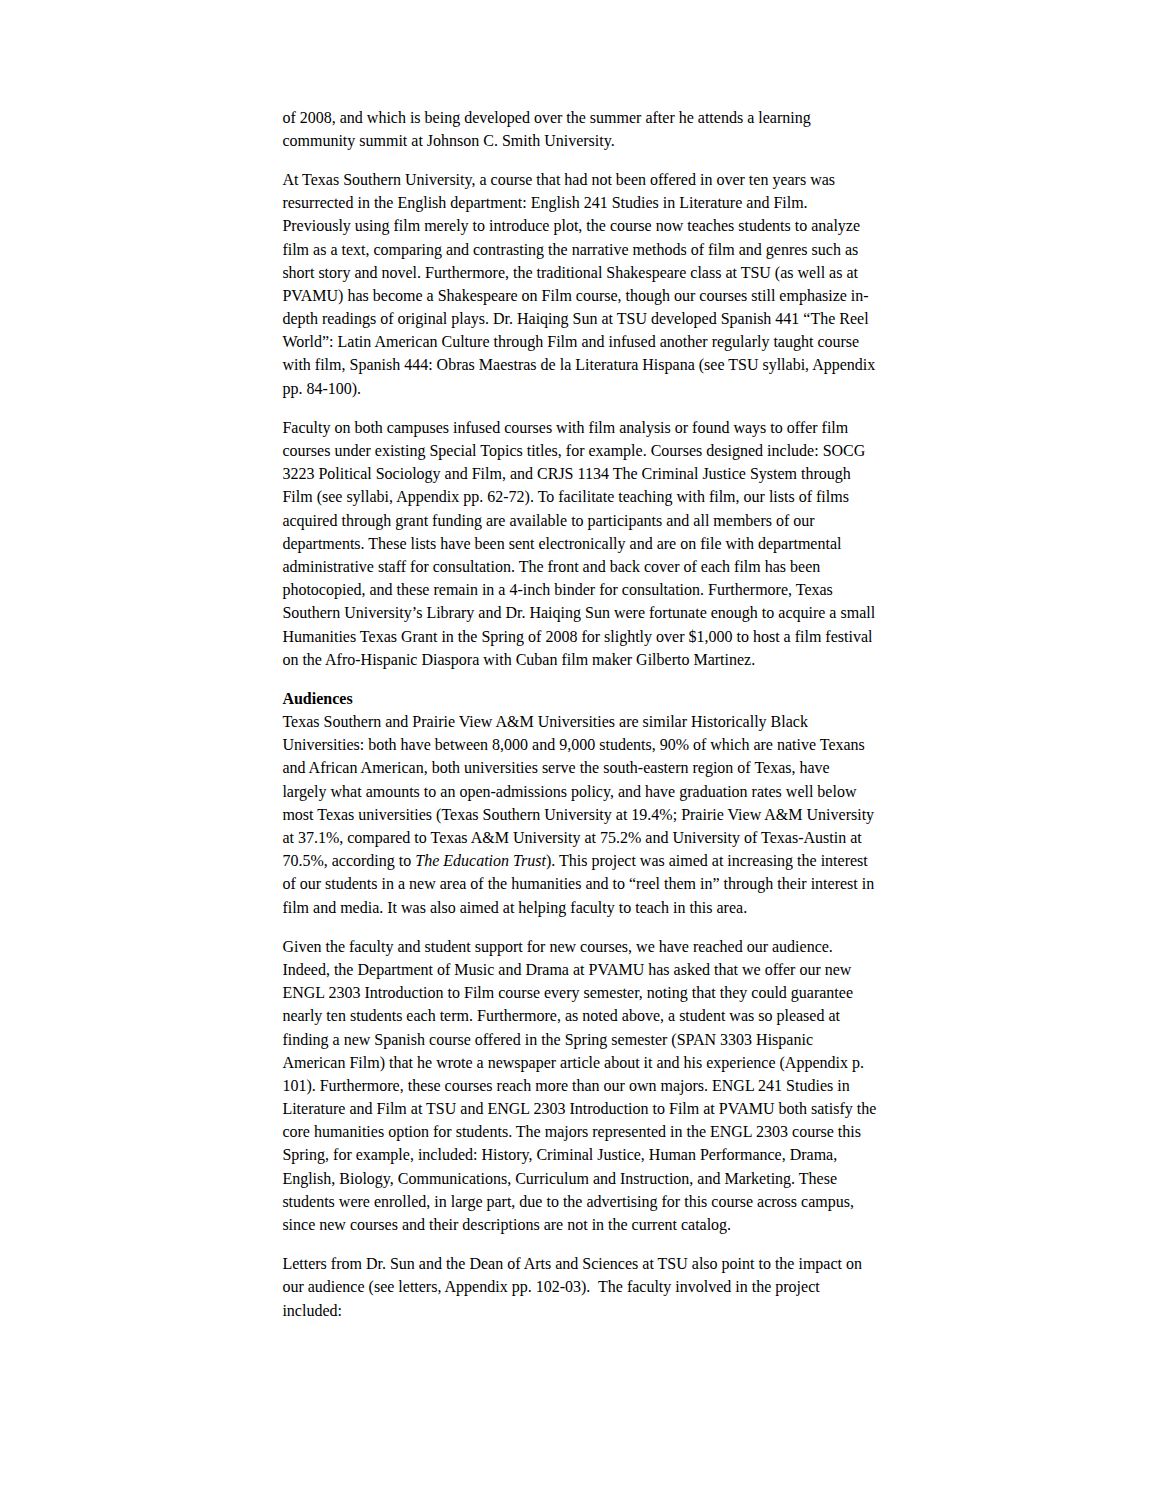of 2008, and which is being developed over the summer after he attends a learning community summit at Johnson C. Smith University.
At Texas Southern University, a course that had not been offered in over ten years was resurrected in the English department: English 241 Studies in Literature and Film. Previously using film merely to introduce plot, the course now teaches students to analyze film as a text, comparing and contrasting the narrative methods of film and genres such as short story and novel. Furthermore, the traditional Shakespeare class at TSU (as well as at PVAMU) has become a Shakespeare on Film course, though our courses still emphasize in-depth readings of original plays. Dr. Haiqing Sun at TSU developed Spanish 441 “The Reel World”: Latin American Culture through Film and infused another regularly taught course with film, Spanish 444: Obras Maestras de la Literatura Hispana (see TSU syllabi, Appendix pp. 84-100).
Faculty on both campuses infused courses with film analysis or found ways to offer film courses under existing Special Topics titles, for example. Courses designed include: SOCG 3223 Political Sociology and Film, and CRJS 1134 The Criminal Justice System through Film (see syllabi, Appendix pp. 62-72). To facilitate teaching with film, our lists of films acquired through grant funding are available to participants and all members of our departments. These lists have been sent electronically and are on file with departmental administrative staff for consultation. The front and back cover of each film has been photocopied, and these remain in a 4-inch binder for consultation. Furthermore, Texas Southern University’s Library and Dr. Haiqing Sun were fortunate enough to acquire a small Humanities Texas Grant in the Spring of 2008 for slightly over $1,000 to host a film festival on the Afro-Hispanic Diaspora with Cuban film maker Gilberto Martinez.
Audiences
Texas Southern and Prairie View A&M Universities are similar Historically Black Universities: both have between 8,000 and 9,000 students, 90% of which are native Texans and African American, both universities serve the south-eastern region of Texas, have largely what amounts to an open-admissions policy, and have graduation rates well below most Texas universities (Texas Southern University at 19.4%; Prairie View A&M University at 37.1%, compared to Texas A&M University at 75.2% and University of Texas-Austin at 70.5%, according to The Education Trust). This project was aimed at increasing the interest of our students in a new area of the humanities and to “reel them in” through their interest in film and media. It was also aimed at helping faculty to teach in this area.
Given the faculty and student support for new courses, we have reached our audience. Indeed, the Department of Music and Drama at PVAMU has asked that we offer our new ENGL 2303 Introduction to Film course every semester, noting that they could guarantee nearly ten students each term. Furthermore, as noted above, a student was so pleased at finding a new Spanish course offered in the Spring semester (SPAN 3303 Hispanic American Film) that he wrote a newspaper article about it and his experience (Appendix p. 101). Furthermore, these courses reach more than our own majors. ENGL 241 Studies in Literature and Film at TSU and ENGL 2303 Introduction to Film at PVAMU both satisfy the core humanities option for students. The majors represented in the ENGL 2303 course this Spring, for example, included: History, Criminal Justice, Human Performance, Drama, English, Biology, Communications, Curriculum and Instruction, and Marketing. These students were enrolled, in large part, due to the advertising for this course across campus, since new courses and their descriptions are not in the current catalog.
Letters from Dr. Sun and the Dean of Arts and Sciences at TSU also point to the impact on our audience (see letters, Appendix pp. 102-03). The faculty involved in the project included: